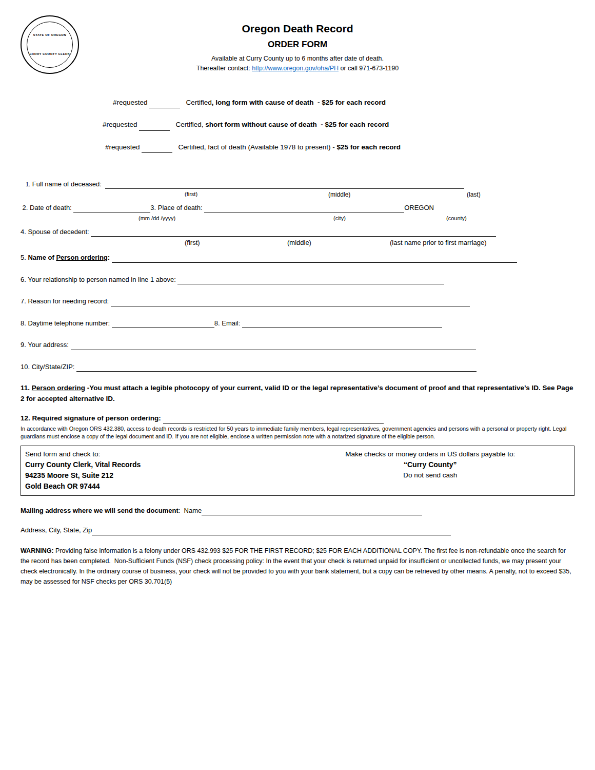STATE OF OREGON
CURRY COUNTY CLERK
Oregon Death Record
ORDER FORM
Available at Curry County up to 6 months after date of death.
Thereafter contact: http://www.oregon.gov/oha/PH or call 971-673-1190
#requested Certified, long form with cause of death - $25 for each record
#requested Certified, short form without cause of death - $25 for each record
#requested Certified, fact of death (Available 1978 to present) - $25 for each record
1. Full name of deceased:
(first) (middle) (last)
2. Date of death: 3. Place of death: OREGON
(mm /dd /yyyy) (city) (county)
4. Spouse of decedent:
(first) (middle) (last name prior to first marriage)
5. Name of Person ordering:
6. Your relationship to person named in line 1 above:
7. Reason for needing record:
8. Daytime telephone number: 8. Email:
9. Your address:
10. City/State/ZIP:
11. Person ordering -You must attach a legible photocopy of your current, valid ID or the legal representative’s document of proof and that representative’s ID. See Page 2 for accepted alternative ID.
12. Required signature of person ordering:
In accordance with Oregon ORS 432.380, access to death records is restricted for 50 years to immediate family members, legal representatives, government agencies and persons with a personal or property right. Legal guardians must enclose a copy of the legal document and ID. If you are not eligible, enclose a written permission note with a notarized signature of the eligible person.
| Send form and check to: Curry County Clerk, Vital Records 94235 Moore St, Suite 212 Gold Beach OR 97444 | Make checks or money orders in US dollars payable to: “Curry County” Do not send cash |
Mailing address where we will send the document: Name
Address, City, State, Zip
WARNING: Providing false information is a felony under ORS 432.993 $25 FOR THE FIRST RECORD; $25 FOR EACH ADDITIONAL COPY. The first fee is non-refundable once the search for the record has been completed. Non-Sufficient Funds (NSF) check processing policy: In the event that your check is returned unpaid for insufficient or uncollected funds, we may present your check electronically. In the ordinary course of business, your check will not be provided to you with your bank statement, but a copy can be retrieved by other means. A penalty, not to exceed $35, may be assessed for NSF checks per ORS 30.701(5)